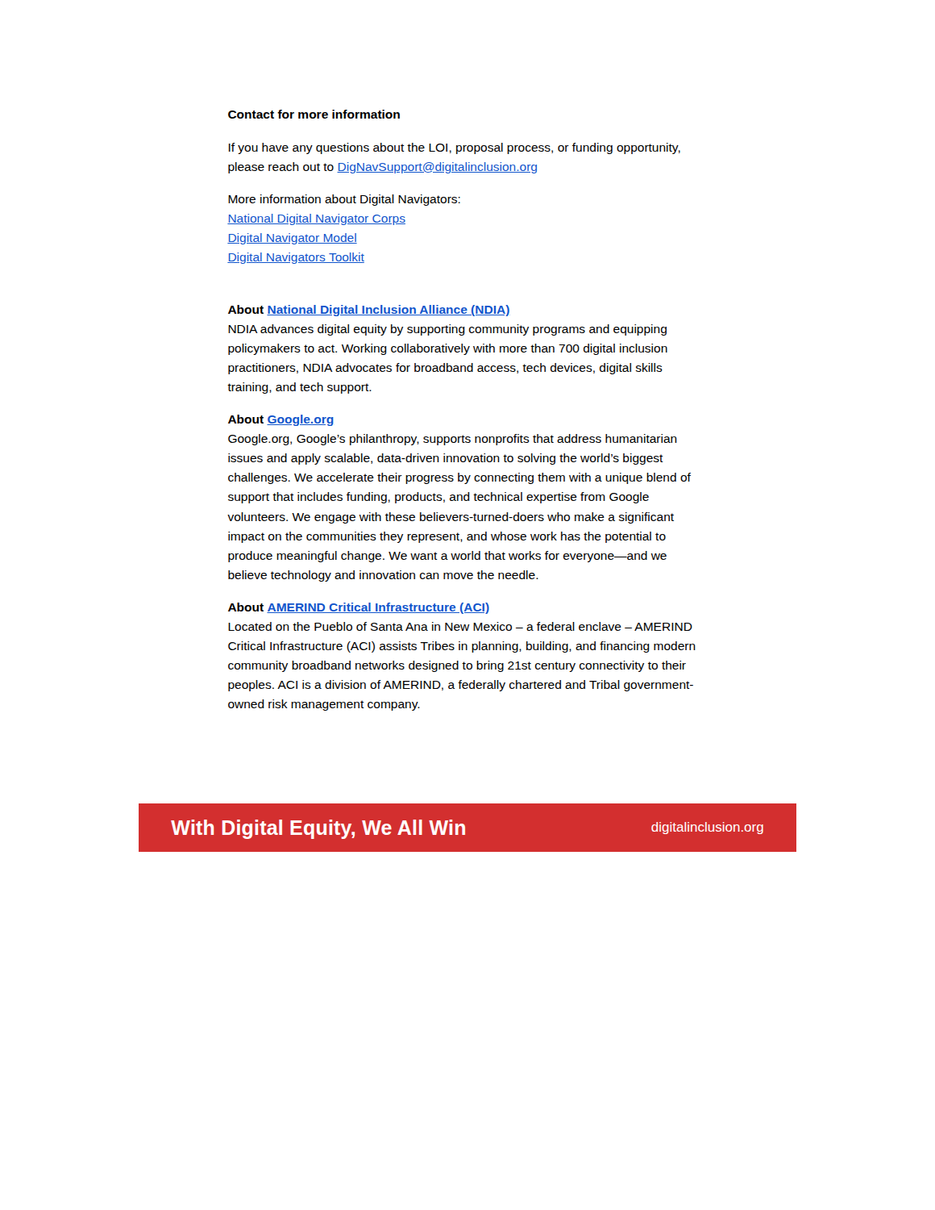Contact for more information
If you have any questions about the LOI, proposal process, or funding opportunity, please reach out to DigNavSupport@digitalinclusion.org
More information about Digital Navigators:
National Digital Navigator Corps Digital Navigator Model Digital Navigators Toolkit
About National Digital Inclusion Alliance (NDIA)
NDIA advances digital equity by supporting community programs and equipping policymakers to act. Working collaboratively with more than 700 digital inclusion practitioners, NDIA advocates for broadband access, tech devices, digital skills training, and tech support.
About Google.org
Google.org, Google’s philanthropy, supports nonprofits that address humanitarian issues and apply scalable, data-driven innovation to solving the world’s biggest challenges. We accelerate their progress by connecting them with a unique blend of support that includes funding, products, and technical expertise from Google volunteers. We engage with these believers-turned-doers who make a significant impact on the communities they represent, and whose work has the potential to produce meaningful change. We want a world that works for everyone—and we believe technology and innovation can move the needle.
About AMERIND Critical Infrastructure (ACI)
Located on the Pueblo of Santa Ana in New Mexico – a federal enclave – AMERIND Critical Infrastructure (ACI) assists Tribes in planning, building, and financing modern community broadband networks designed to bring 21st century connectivity to their peoples. ACI is a division of AMERIND, a federally chartered and Tribal government-owned risk management company.
With Digital Equity, We All Win
digitalinclusion.org